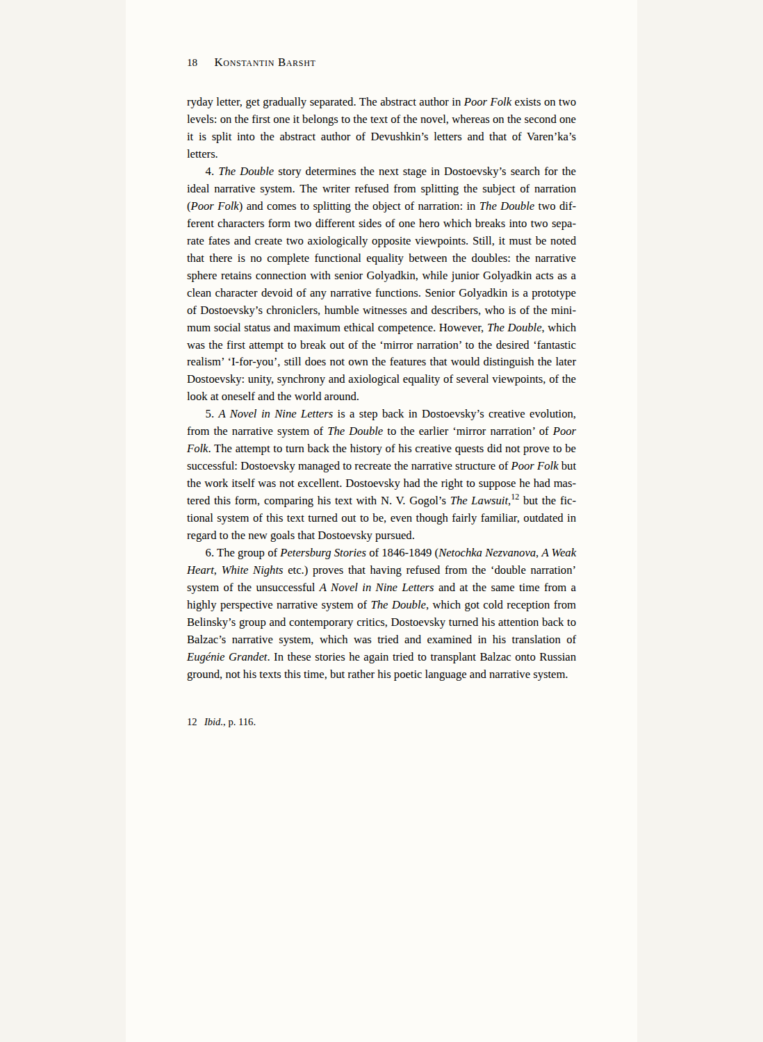18 Konstantin Barsht
ryday letter, get gradually separated. The abstract author in Poor Folk exists on two levels: on the first one it belongs to the text of the novel, whereas on the second one it is split into the abstract author of Devushkin’s letters and that of Varen’ka’s letters.
4. The Double story determines the next stage in Dostoevsky’s search for the ideal narrative system. The writer refused from splitting the subject of narration (Poor Folk) and comes to splitting the object of narration: in The Double two different characters form two different sides of one hero which breaks into two separate fates and create two axiologically opposite viewpoints. Still, it must be noted that there is no complete functional equality between the doubles: the narrative sphere retains connection with senior Golyadkin, while junior Golyadkin acts as a clean character devoid of any narrative functions. Senior Golyadkin is a prototype of Dostoevsky’s chroniclers, humble witnesses and describers, who is of the minimum social status and maximum ethical competence. However, The Double, which was the first attempt to break out of the ‘mirror narration’ to the desired ‘fantastic realism’ ‘I-for-you’, still does not own the features that would distinguish the later Dostoevsky: unity, synchrony and axiological equality of several viewpoints, of the look at oneself and the world around.
5. A Novel in Nine Letters is a step back in Dostoevsky’s creative evolution, from the narrative system of The Double to the earlier ‘mirror narration’ of Poor Folk. The attempt to turn back the history of his creative quests did not prove to be successful: Dostoevsky managed to recreate the narrative structure of Poor Folk but the work itself was not excellent. Dostoevsky had the right to suppose he had mastered this form, comparing his text with N. V. Gogol’s The Lawsuit,12 but the fictional system of this text turned out to be, even though fairly familiar, outdated in regard to the new goals that Dostoevsky pursued.
6. The group of Petersburg Stories of 1846-1849 (Netochka Nezvanova, A Weak Heart, White Nights etc.) proves that having refused from the ‘double narration’ system of the unsuccessful A Novel in Nine Letters and at the same time from a highly perspective narrative system of The Double, which got cold reception from Belinsky’s group and contemporary critics, Dostoevsky turned his attention back to Balzac’s narrative system, which was tried and examined in his translation of Eugénie Grandet. In these stories he again tried to transplant Balzac onto Russian ground, not his texts this time, but rather his poetic language and narrative system.
12 Ibid., p. 116.